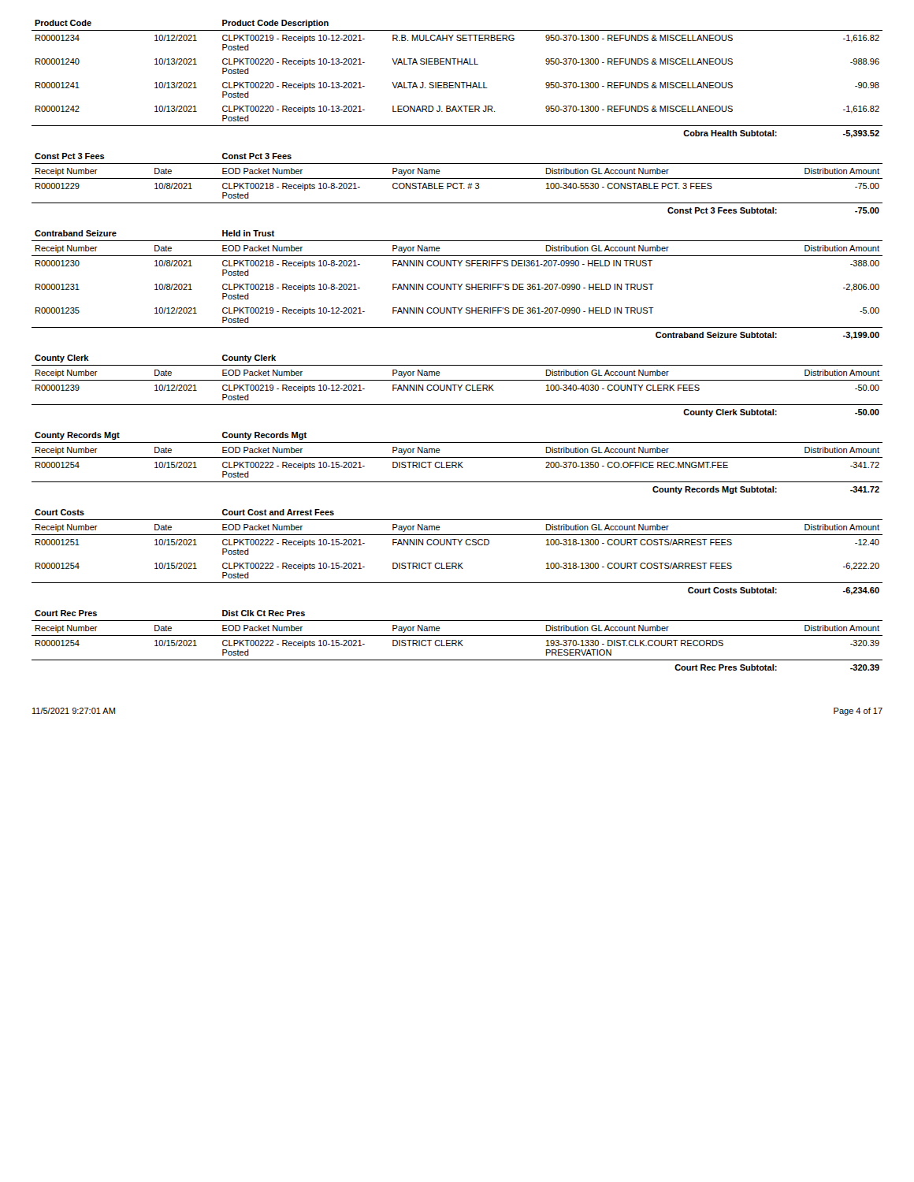| Product Code | Product Code Description | | |
| R00001234 | 10/12/2021 | CLPKT00219 - Receipts 10-12-2021-Posted | R.B. MULCAHY SETTERBERG | 950-370-1300 - REFUNDS & MISCELLANEOUS | -1,616.82 |
| R00001240 | 10/13/2021 | CLPKT00220 - Receipts 10-13-2021-Posted | VALTA SIEBENTHALL | 950-370-1300 - REFUNDS & MISCELLANEOUS | -988.96 |
| R00001241 | 10/13/2021 | CLPKT00220 - Receipts 10-13-2021-Posted | VALTA J. SIEBENTHALL | 950-370-1300 - REFUNDS & MISCELLANEOUS | -90.98 |
| R00001242 | 10/13/2021 | CLPKT00220 - Receipts 10-13-2021-Posted | LEONARD J. BAXTER JR. | 950-370-1300 - REFUNDS & MISCELLANEOUS | -1,616.82 |
| | Cobra Health Subtotal: | -5,393.52 |
| Const Pct 3 Fees | Const Pct 3 Fees |
| Receipt Number | Date | EOD Packet Number | Payor Name | Distribution GL Account Number | Distribution Amount |
| R00001229 | 10/8/2021 | CLPKT00218 - Receipts 10-8-2021-Posted | CONSTABLE PCT. # 3 | 100-340-5530 - CONSTABLE PCT. 3 FEES | -75.00 |
| | Const Pct 3 Fees Subtotal: | -75.00 |
| Contraband Seizure | Held in Trust |
| Receipt Number | Date | EOD Packet Number | Payor Name | Distribution GL Account Number | Distribution Amount |
| R00001230 | 10/8/2021 | CLPKT00218 - Receipts 10-8-2021-Posted | FANNIN COUNTY SFERIFF'S DEI361-207-0990 - HELD IN TRUST | -388.00 |
| R00001231 | 10/8/2021 | CLPKT00218 - Receipts 10-8-2021-Posted | FANNIN COUNTY SHERIFF'S DE 361-207-0990 - HELD IN TRUST | -2,806.00 |
| R00001235 | 10/12/2021 | CLPKT00219 - Receipts 10-12-2021-Posted | FANNIN COUNTY SHERIFF'S DE 361-207-0990 - HELD IN TRUST | -5.00 |
| | Contraband Seizure Subtotal: | -3,199.00 |
| County Clerk | County Clerk |
| Receipt Number | Date | EOD Packet Number | Payor Name | Distribution GL Account Number | Distribution Amount |
| R00001239 | 10/12/2021 | CLPKT00219 - Receipts 10-12-2021-Posted | FANNIN COUNTY CLERK | 100-340-4030 - COUNTY CLERK FEES | -50.00 |
| | County Clerk Subtotal: | -50.00 |
| County Records Mgt | County Records Mgt |
| Receipt Number | Date | EOD Packet Number | Payor Name | Distribution GL Account Number | Distribution Amount |
| R00001254 | 10/15/2021 | CLPKT00222 - Receipts 10-15-2021-Posted | DISTRICT CLERK | 200-370-1350 - CO.OFFICE REC.MNGMT.FEE | -341.72 |
| | County Records Mgt Subtotal: | -341.72 |
| Court Costs | Court Cost and Arrest Fees |
| Receipt Number | Date | EOD Packet Number | Payor Name | Distribution GL Account Number | Distribution Amount |
| R00001251 | 10/15/2021 | CLPKT00222 - Receipts 10-15-2021-Posted | FANNIN COUNTY CSCD | 100-318-1300 - COURT COSTS/ARREST FEES | -12.40 |
| R00001254 | 10/15/2021 | CLPKT00222 - Receipts 10-15-2021-Posted | DISTRICT CLERK | 100-318-1300 - COURT COSTS/ARREST FEES | -6,222.20 |
| | Court Costs Subtotal: | -6,234.60 |
| Court Rec Pres | Dist Clk Ct Rec Pres |
| Receipt Number | Date | EOD Packet Number | Payor Name | Distribution GL Account Number | Distribution Amount |
| R00001254 | 10/15/2021 | CLPKT00222 - Receipts 10-15-2021-Posted | DISTRICT CLERK | 193-370-1330 - DIST.CLK.COURT RECORDS PRESERVATION | -320.39 |
| | Court Rec Pres Subtotal: | -320.39 |
11/5/2021 9:27:01 AM Page 4 of 17